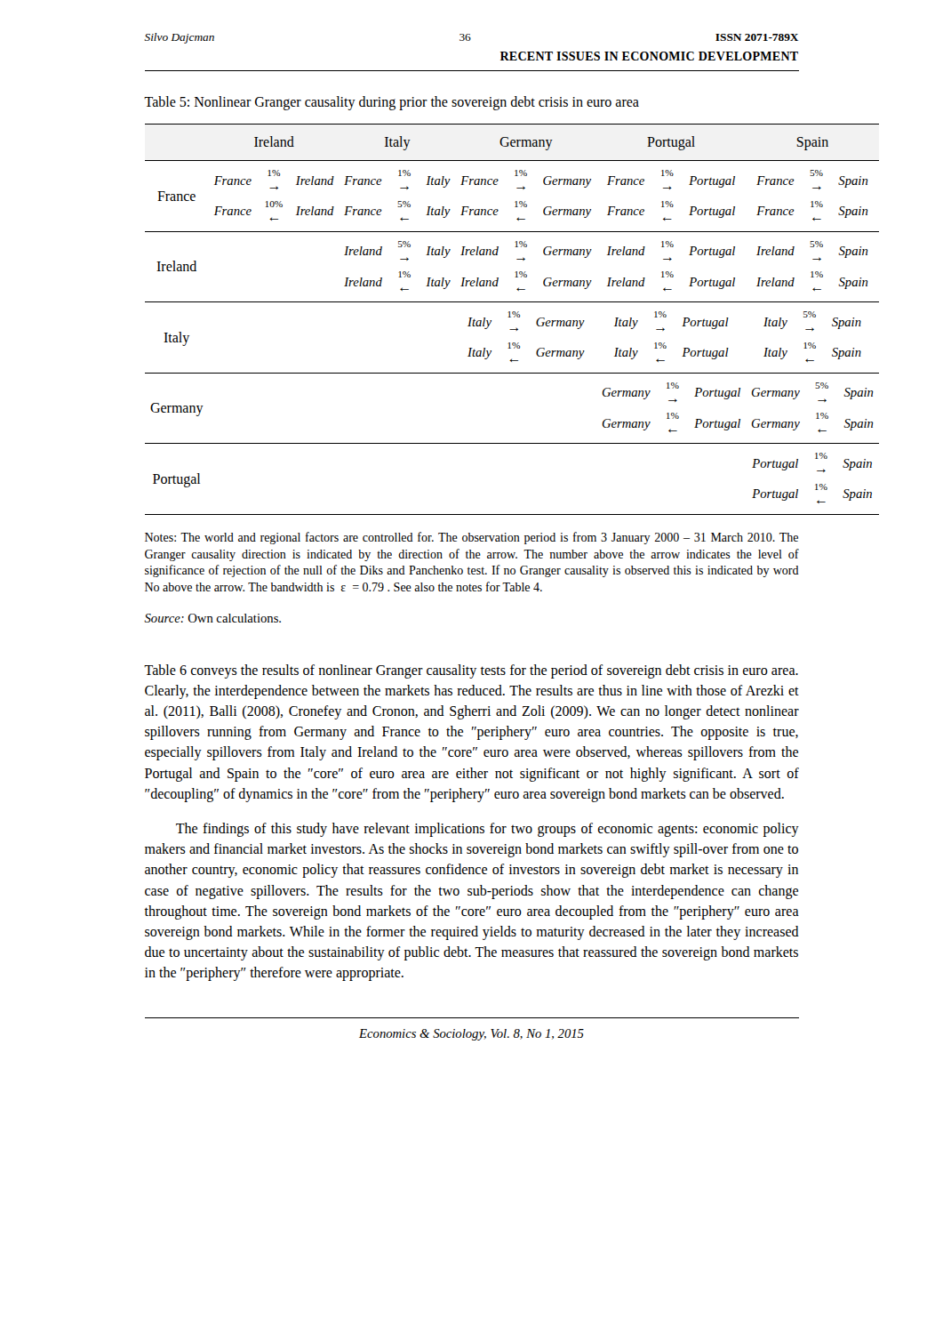Silvo Dajcman 36 ISSN 2071-789X
RECENT ISSUES IN ECONOMIC DEVELOPMENT
Table 5: Nonlinear Granger causality during prior the sovereign debt crisis in euro area
| | Ireland | Italy | Germany | Portugal | Spain |
| --- | --- | --- | --- | --- | --- |
| France | France 1% → Ireland France 10% ← Ireland | France 1% → Italy France 5% ← Italy | France 1% → Germany France 1% ← Germany | France 1% → Portugal France 1% ← Portugal | France 5% → Spain France 1% ← Spain |
| Ireland | | Ireland 5% → Italy Ireland 1% ← Italy | Ireland 1% → Germany Ireland 1% ← Germany | Ireland 1% → Portugal Ireland 1% ← Portugal | Ireland 5% → Spain Ireland 1% ← Spain |
| Italy | | | Italy 1% → Germany Italy 1% ← Germany | Italy 1% → Portugal Italy 1% ← Portugal | Italy 5% → Spain Italy 1% ← Spain |
| Germany | | | | Germany 1% → Portugal Germany 1% ← Portugal | Germany 5% → Spain Germany 1% ← Spain |
| Portugal | | | | | Portugal 1% → Spain Portugal 1% ← Spain |
Notes: The world and regional factors are controlled for. The observation period is from 3 January 2000 – 31 March 2010. The Granger causality direction is indicated by the direction of the arrow. The number above the arrow indicates the level of significance of rejection of the null of the Diks and Panchenko test. If no Granger causality is observed this is indicated by word No above the arrow. The bandwidth is ε = 0.79 . See also the notes for Table 4.
Source: Own calculations.
Table 6 conveys the results of nonlinear Granger causality tests for the period of sovereign debt crisis in euro area. Clearly, the interdependence between the markets has reduced. The results are thus in line with those of Arezki et al. (2011), Balli (2008), Cronefey and Cronon, and Sgherri and Zoli (2009). We can no longer detect nonlinear spillovers running from Germany and France to the ″periphery″ euro area countries. The opposite is true, especially spillovers from Italy and Ireland to the ″core″ euro area were observed, whereas spillovers from the Portugal and Spain to the ″core″ of euro area are either not significant or not highly significant. A sort of ″decoupling″ of dynamics in the ″core″ from the ″periphery″ euro area sovereign bond markets can be observed.
The findings of this study have relevant implications for two groups of economic agents: economic policy makers and financial market investors. As the shocks in sovereign bond markets can swiftly spill-over from one to another country, economic policy that reassures confidence of investors in sovereign debt market is necessary in case of negative spillovers. The results for the two sub-periods show that the interdependence can change throughout time. The sovereign bond markets of the ″core″ euro area decoupled from the ″periphery″ euro area sovereign bond markets. While in the former the required yields to maturity decreased in the later they increased due to uncertainty about the sustainability of public debt. The measures that reassured the sovereign bond markets in the ″periphery″ therefore were appropriate.
Economics & Sociology, Vol. 8, No 1, 2015